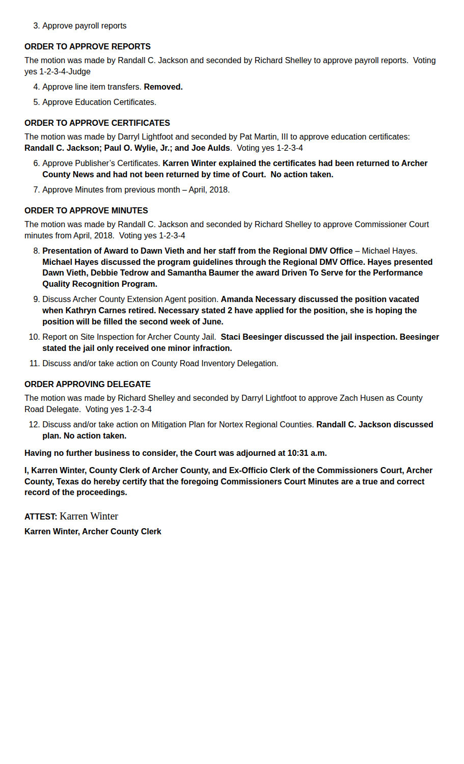Approve payroll reports
ORDER TO APPROVE REPORTS
The motion was made by Randall C. Jackson and seconded by Richard Shelley to approve payroll reports. Voting yes 1-2-3-4-Judge
Approve line item transfers. Removed.
Approve Education Certificates.
ORDER TO APPROVE CERTIFICATES
The motion was made by Darryl Lightfoot and seconded by Pat Martin, III to approve education certificates: Randall C. Jackson; Paul O. Wylie, Jr.; and Joe Aulds. Voting yes 1-2-3-4
Approve Publisher’s Certificates. Karren Winter explained the certificates had been returned to Archer County News and had not been returned by time of Court. No action taken.
Approve Minutes from previous month – April, 2018.
ORDER TO APPROVE MINUTES
The motion was made by Randall C. Jackson and seconded by Richard Shelley to approve Commissioner Court minutes from April, 2018. Voting yes 1-2-3-4
Presentation of Award to Dawn Vieth and her staff from the Regional DMV Office – Michael Hayes. Michael Hayes discussed the program guidelines through the Regional DMV Office. Hayes presented Dawn Vieth, Debbie Tedrow and Samantha Baumer the award Driven To Serve for the Performance Quality Recognition Program.
Discuss Archer County Extension Agent position. Amanda Necessary discussed the position vacated when Kathryn Carnes retired. Necessary stated 2 have applied for the position, she is hoping the position will be filled the second week of June.
Report on Site Inspection for Archer County Jail. Staci Beesinger discussed the jail inspection. Beesinger stated the jail only received one minor infraction.
Discuss and/or take action on County Road Inventory Delegation.
ORDER APPROVING DELEGATE
The motion was made by Richard Shelley and seconded by Darryl Lightfoot to approve Zach Husen as County Road Delegate. Voting yes 1-2-3-4
Discuss and/or take action on Mitigation Plan for Nortex Regional Counties. Randall C. Jackson discussed plan. No action taken.
Having no further business to consider, the Court was adjourned at 10:31 a.m.
I, Karren Winter, County Clerk of Archer County, and Ex-Officio Clerk of the Commissioners Court, Archer County, Texas do hereby certify that the foregoing Commissioners Court Minutes are a true and correct record of the proceedings.
ATTEST: Karren Winter
Karren Winter, Archer County Clerk